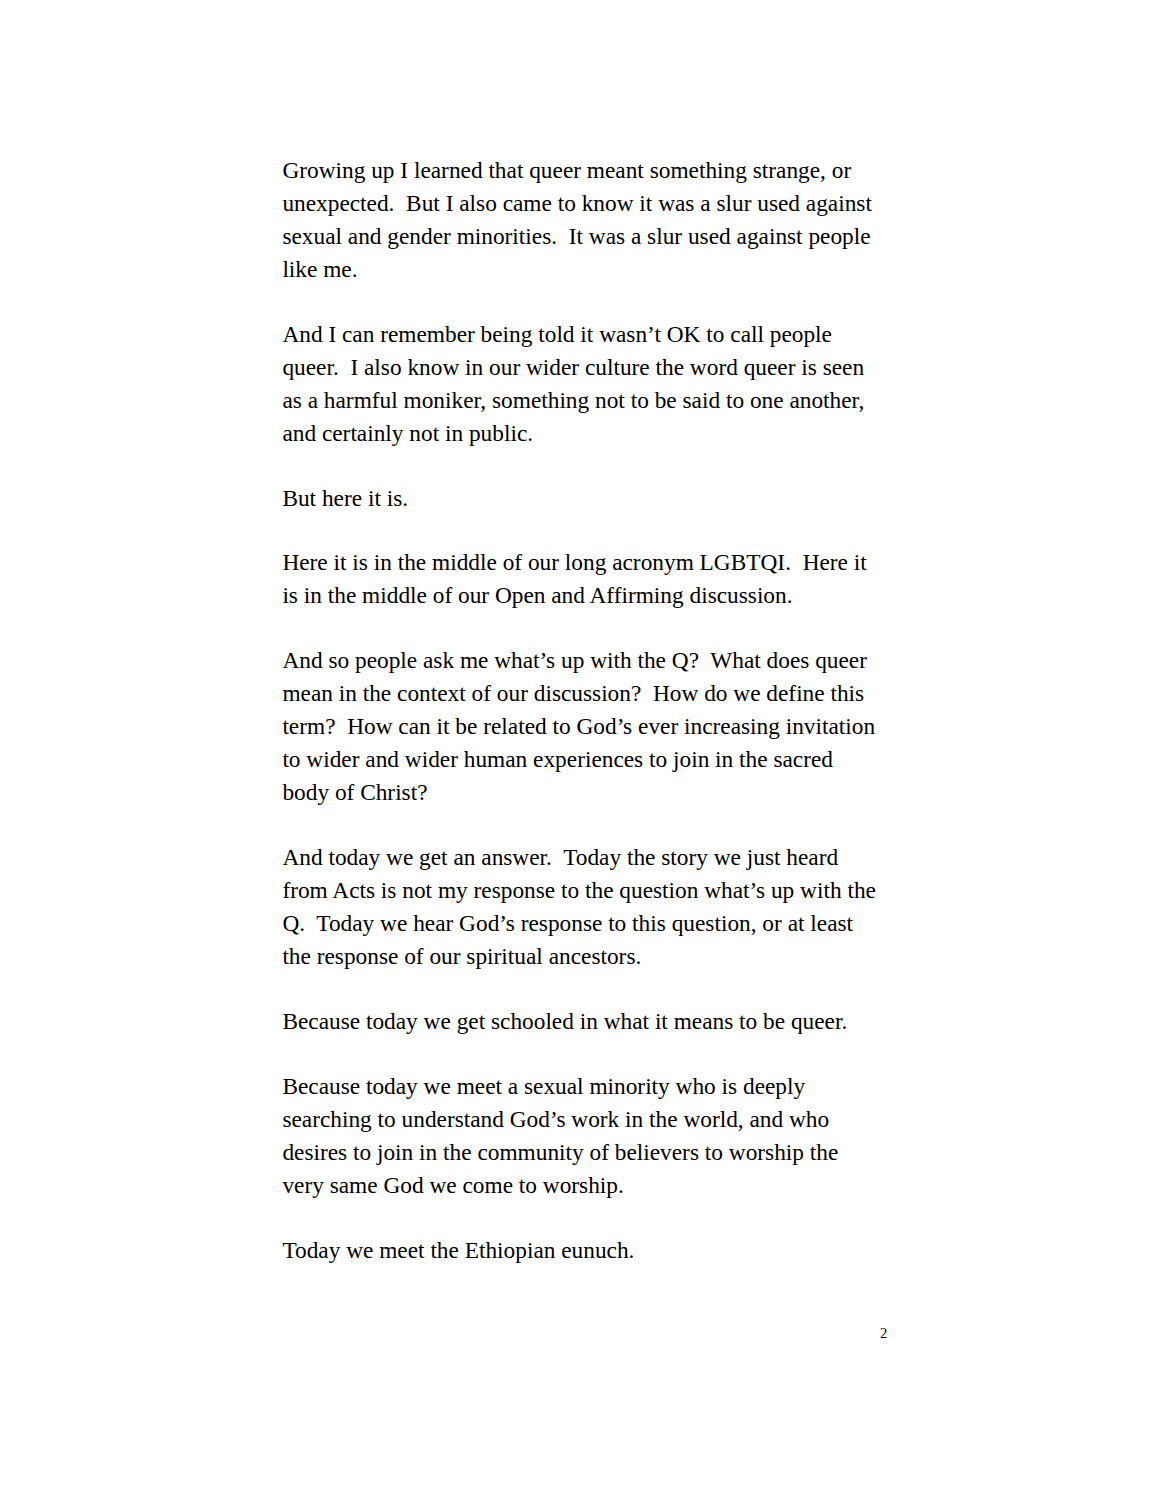Growing up I learned that queer meant something strange, or unexpected. But I also came to know it was a slur used against sexual and gender minorities. It was a slur used against people like me.
And I can remember being told it wasn’t OK to call people queer. I also know in our wider culture the word queer is seen as a harmful moniker, something not to be said to one another, and certainly not in public.
But here it is.
Here it is in the middle of our long acronym LGBTQI. Here it is in the middle of our Open and Affirming discussion.
And so people ask me what’s up with the Q? What does queer mean in the context of our discussion? How do we define this term? How can it be related to God’s ever increasing invitation to wider and wider human experiences to join in the sacred body of Christ?
And today we get an answer. Today the story we just heard from Acts is not my response to the question what’s up with the Q. Today we hear God’s response to this question, or at least the response of our spiritual ancestors.
Because today we get schooled in what it means to be queer.
Because today we meet a sexual minority who is deeply searching to understand God’s work in the world, and who desires to join in the community of believers to worship the very same God we come to worship.
Today we meet the Ethiopian eunuch.
2